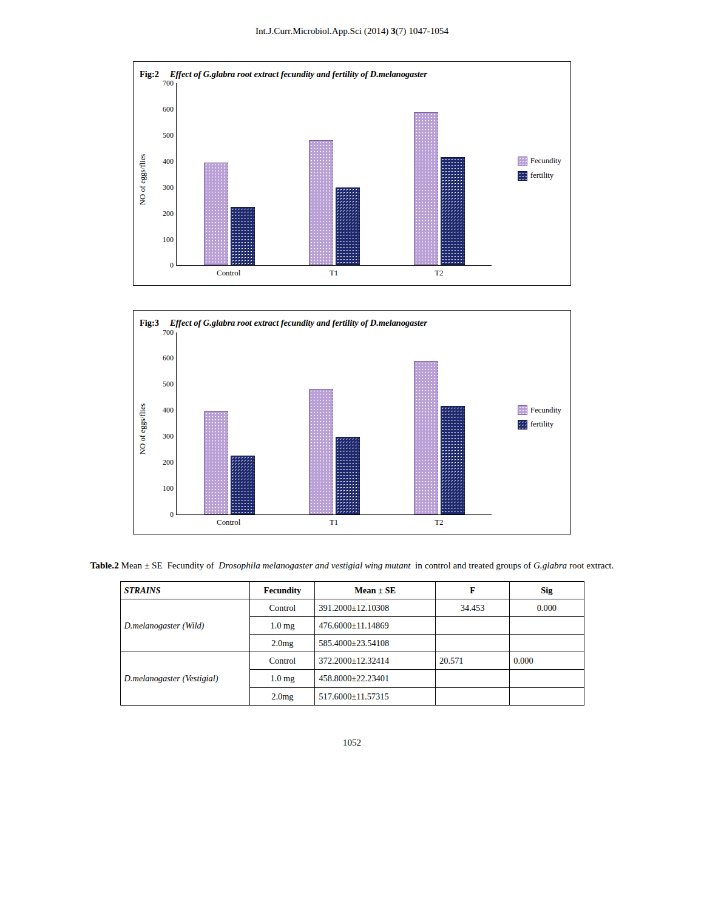Int.J.Curr.Microbiol.App.Sci (2014) 3(7) 1047-1054
Fig:2 Effect of G.glabra root extract fecundity and fertility of D.melanogaster
NO of eggs/flies
700 600 500 400 300 200 100 0
Fecundity
fertility
Control
T1
T2
Fig:3 Effect of G.glabra root extract fecundity and fertility of D.melanogaster
NO of eggs/flies
700 600 500 400 300 200 100 0
Fecundity
fertility
Control
T1
T2
Table.2 Mean ± SE Fecundity of Drosophila melanogaster and vestigial wing mutant in control and treated groups of G.glabra root extract.
| STRAINS | Fecundity | Mean ± SE | F | Sig |
| D.melanogaster (Wild) | Control | 391.2000±12.10308 | 34.453 | 0.000 |
| 1.0 mg | 476.6000±11.14869 | | |
| 2.0mg | 585.4000±23.54108 | | |
| D.melanogaster (Vestigial) | Control | 372.2000±12.32414 | 20.571 | 0.000 |
| 1.0 mg | 458.8000±22.23401 | | |
| 2.0mg | 517.6000±11.57315 | | |
1052